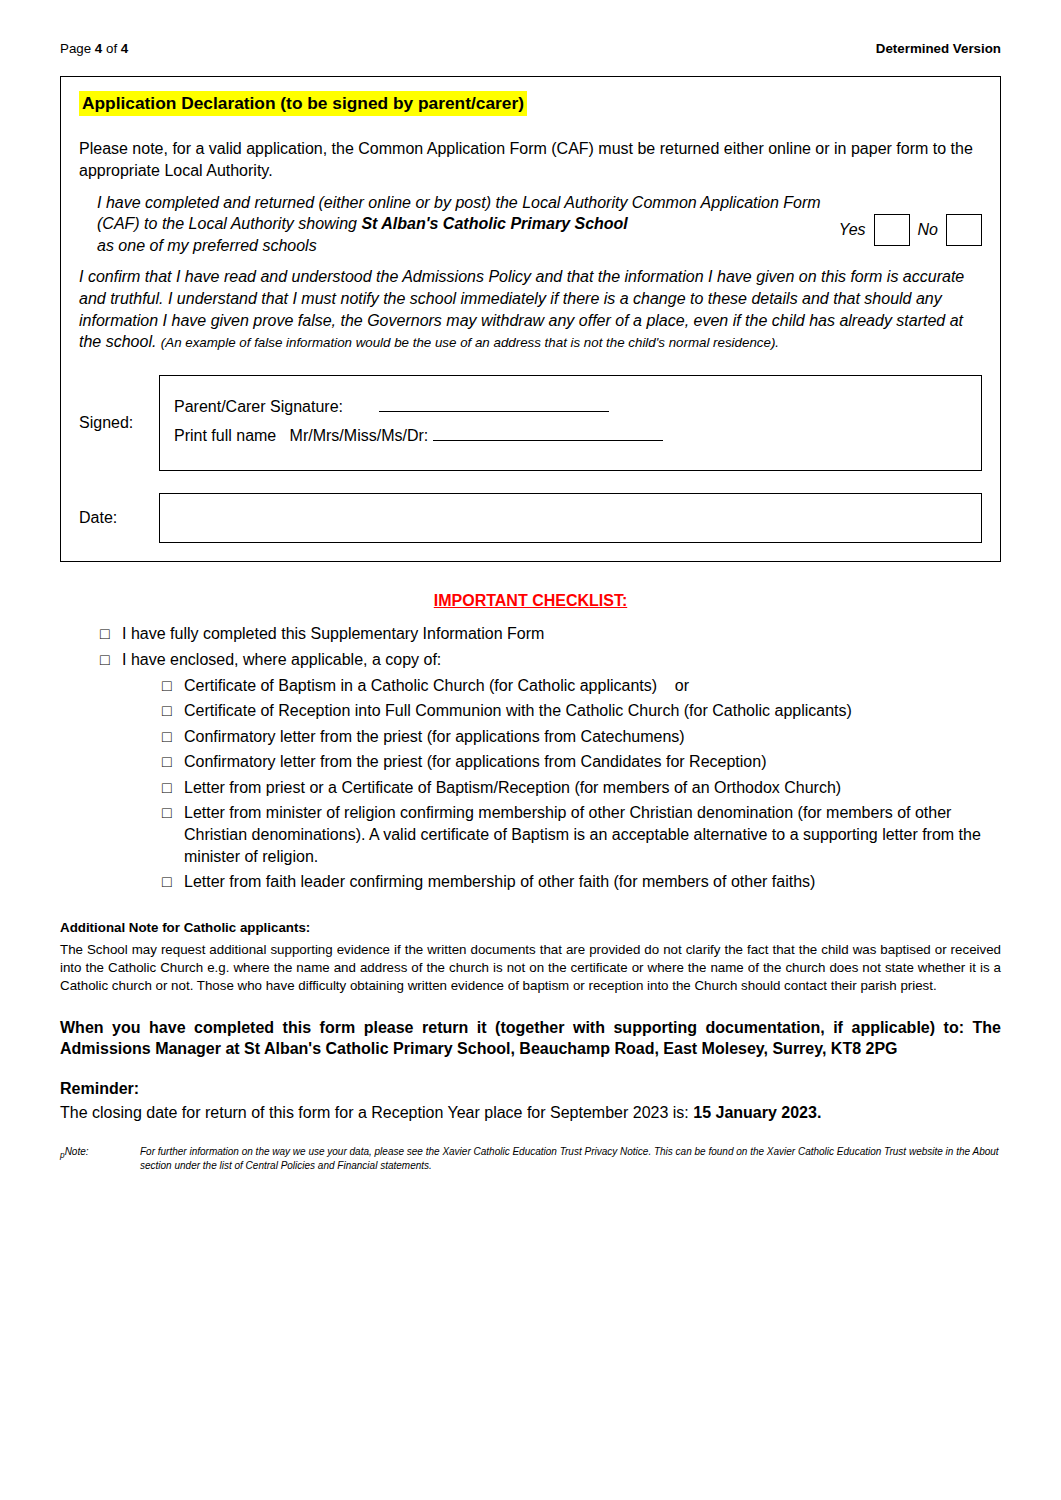Page 4 of 4
Determined Version
Application Declaration (to be signed by parent/carer)
Please note, for a valid application, the Common Application Form (CAF) must be returned either online or in paper form to the appropriate Local Authority.
I have completed and returned (either online or by post) the Local Authority Common Application Form (CAF) to the Local Authority showing St Alban's Catholic Primary School
as one of my preferred schools
Yes No
I confirm that I have read and understood the Admissions Policy and that the information I have given on this form is accurate and truthful. I understand that I must notify the school immediately if there is a change to these details and that should any information I have given prove false, the Governors may withdraw any offer of a place, even if the child has already started at the school. (An example of false information would be the use of an address that is not the child's normal residence).
Signed:
Parent/Carer Signature:
Print full name Mr/Mrs/Miss/Ms/Dr:
Date:
IMPORTANT CHECKLIST:
I have fully completed this Supplementary Information Form
I have enclosed, where applicable, a copy of:
Certificate of Baptism in a Catholic Church (for Catholic applicants) or
Certificate of Reception into Full Communion with the Catholic Church (for Catholic applicants)
Confirmatory letter from the priest (for applications from Catechumens)
Confirmatory letter from the priest (for applications from Candidates for Reception)
Letter from priest or a Certificate of Baptism/Reception (for members of an Orthodox Church)
Letter from minister of religion confirming membership of other Christian denomination (for members of other Christian denominations). A valid certificate of Baptism is an acceptable alternative to a supporting letter from the minister of religion.
Letter from faith leader confirming membership of other faith (for members of other faiths)
Additional Note for Catholic applicants:
The School may request additional supporting evidence if the written documents that are provided do not clarify the fact that the child was baptised or received into the Catholic Church e.g. where the name and address of the church is not on the certificate or where the name of the church does not state whether it is a Catholic church or not. Those who have difficulty obtaining written evidence of baptism or reception into the Church should contact their parish priest.
When you have completed this form please return it (together with supporting documentation, if applicable) to: The Admissions Manager at St Alban's Catholic Primary School, Beauchamp Road, East Molesey, Surrey, KT8 2PG
Reminder:
The closing date for return of this form for a Reception Year place for September 2023 is: 15 January 2023.
pNote:
For further information on the way we use your data, please see the Xavier Catholic Education Trust Privacy Notice. This can be found on the Xavier Catholic Education Trust website in the About section under the list of Central Policies and Financial statements.